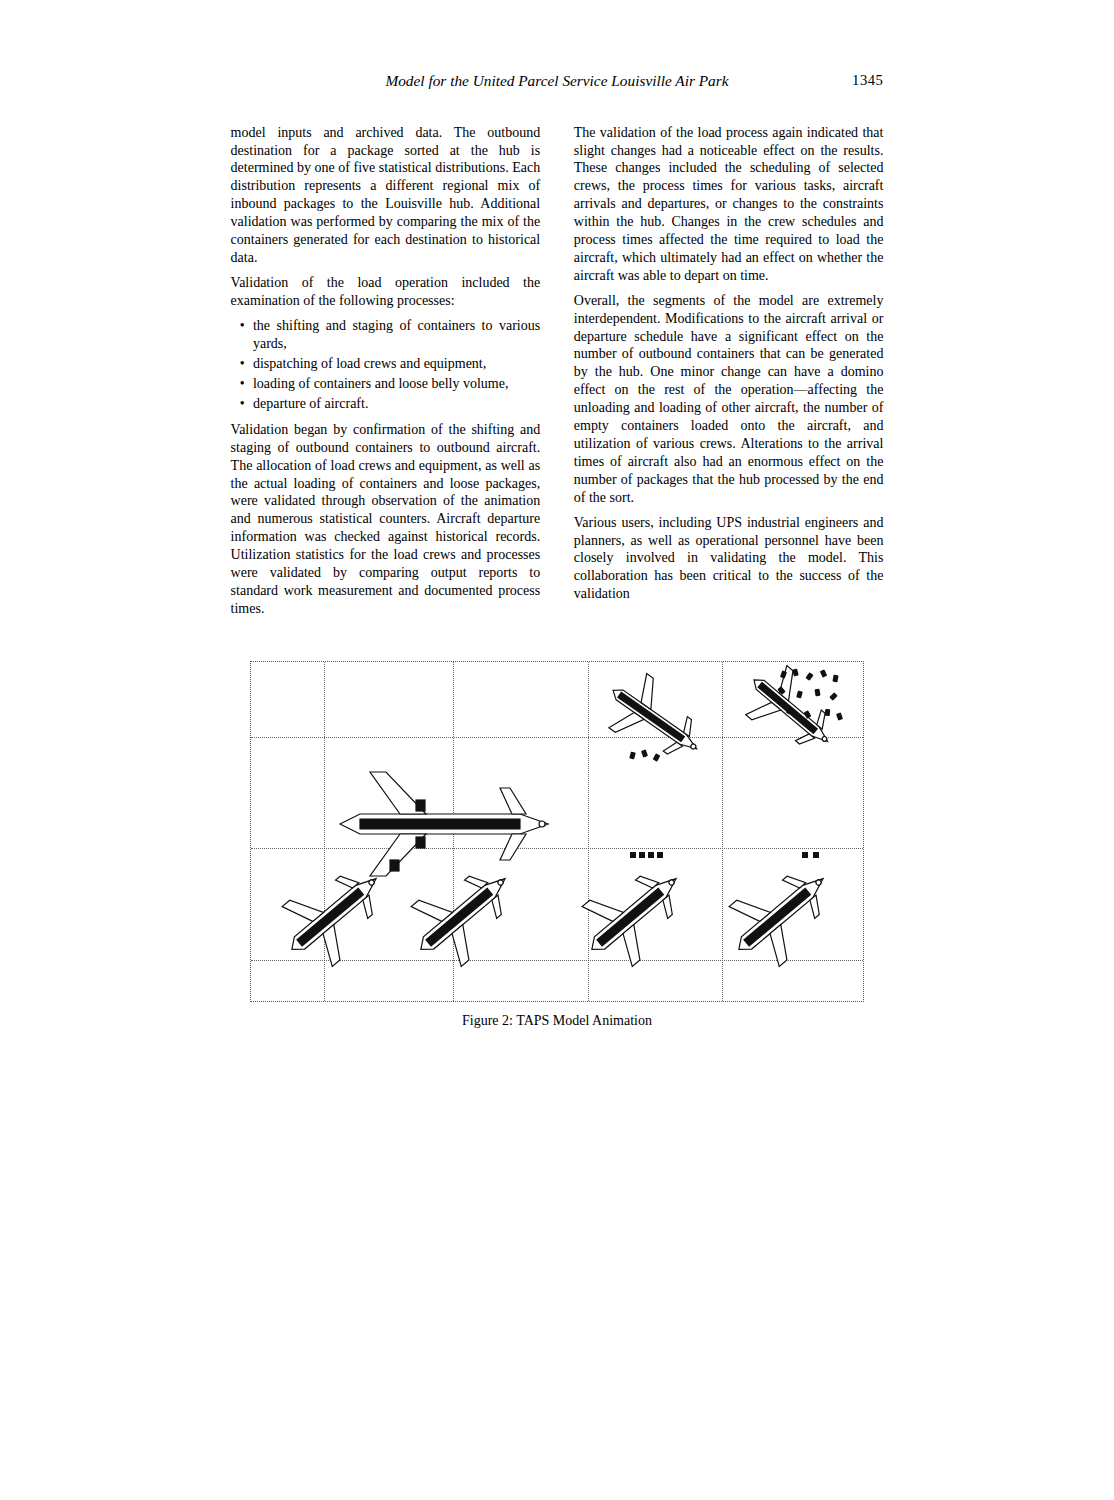Model for the United Parcel Service Louisville Air Park 1345
model inputs and archived data. The outbound destination for a package sorted at the hub is determined by one of five statistical distributions. Each distribution represents a different regional mix of inbound packages to the Louisville hub. Additional validation was performed by comparing the mix of the containers generated for each destination to historical data.
Validation of the load operation included the examination of the following processes:
the shifting and staging of containers to various yards,
dispatching of load crews and equipment,
loading of containers and loose belly volume,
departure of aircraft.
Validation began by confirmation of the shifting and staging of outbound containers to outbound aircraft. The allocation of load crews and equipment, as well as the actual loading of containers and loose packages, were validated through observation of the animation and numerous statistical counters. Aircraft departure information was checked against historical records. Utilization statistics for the load crews and processes were validated by comparing output reports to standard work measurement and documented process times.
The validation of the load process again indicated that slight changes had a noticeable effect on the results. These changes included the scheduling of selected crews, the process times for various tasks, aircraft arrivals and departures, or changes to the constraints within the hub. Changes in the crew schedules and process times affected the time required to load the aircraft, which ultimately had an effect on whether the aircraft was able to depart on time.
Overall, the segments of the model are extremely interdependent. Modifications to the aircraft arrival or departure schedule have a significant effect on the number of outbound containers that can be generated by the hub. One minor change can have a domino effect on the rest of the operation—affecting the unloading and loading of other aircraft, the number of empty containers loaded onto the aircraft, and utilization of various crews. Alterations to the arrival times of aircraft also had an enormous effect on the number of packages that the hub processed by the end of the sort.
Various users, including UPS industrial engineers and planners, as well as operational personnel have been closely involved in validating the model. This collaboration has been critical to the success of the validation
Figure 2: TAPS Model Animation